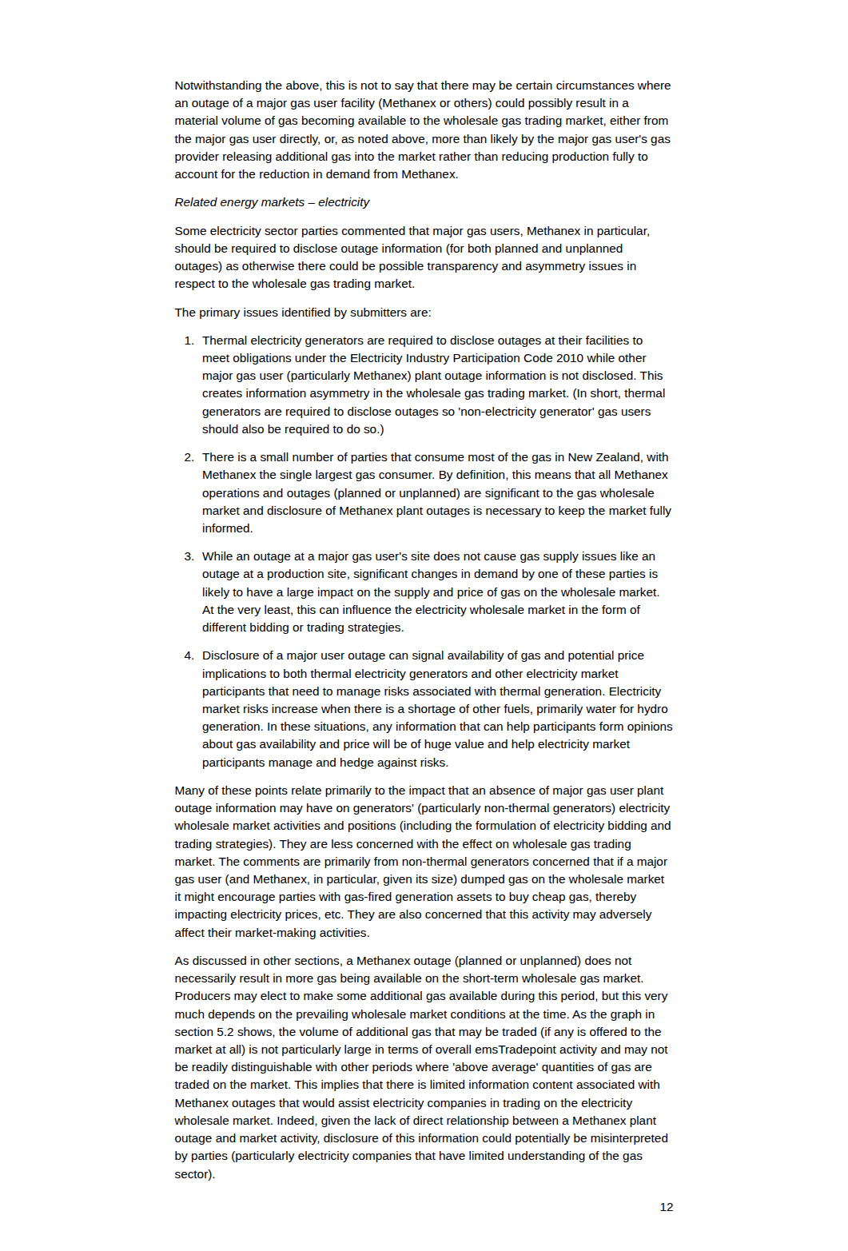Notwithstanding the above, this is not to say that there may be certain circumstances where an outage of a major gas user facility (Methanex or others) could possibly result in a material volume of gas becoming available to the wholesale gas trading market, either from the major gas user directly, or, as noted above, more than likely by the major gas user's gas provider releasing additional gas into the market rather than reducing production fully to account for the reduction in demand from Methanex.
Related energy markets – electricity
Some electricity sector parties commented that major gas users, Methanex in particular, should be required to disclose outage information (for both planned and unplanned outages) as otherwise there could be possible transparency and asymmetry issues in respect to the wholesale gas trading market.
The primary issues identified by submitters are:
Thermal electricity generators are required to disclose outages at their facilities to meet obligations under the Electricity Industry Participation Code 2010 while other major gas user (particularly Methanex) plant outage information is not disclosed. This creates information asymmetry in the wholesale gas trading market. (In short, thermal generators are required to disclose outages so 'non-electricity generator' gas users should also be required to do so.)
There is a small number of parties that consume most of the gas in New Zealand, with Methanex the single largest gas consumer. By definition, this means that all Methanex operations and outages (planned or unplanned) are significant to the gas wholesale market and disclosure of Methanex plant outages is necessary to keep the market fully informed.
While an outage at a major gas user's site does not cause gas supply issues like an outage at a production site, significant changes in demand by one of these parties is likely to have a large impact on the supply and price of gas on the wholesale market. At the very least, this can influence the electricity wholesale market in the form of different bidding or trading strategies.
Disclosure of a major user outage can signal availability of gas and potential price implications to both thermal electricity generators and other electricity market participants that need to manage risks associated with thermal generation. Electricity market risks increase when there is a shortage of other fuels, primarily water for hydro generation. In these situations, any information that can help participants form opinions about gas availability and price will be of huge value and help electricity market participants manage and hedge against risks.
Many of these points relate primarily to the impact that an absence of major gas user plant outage information may have on generators' (particularly non-thermal generators) electricity wholesale market activities and positions (including the formulation of electricity bidding and trading strategies). They are less concerned with the effect on wholesale gas trading market. The comments are primarily from non-thermal generators concerned that if a major gas user (and Methanex, in particular, given its size) dumped gas on the wholesale market it might encourage parties with gas-fired generation assets to buy cheap gas, thereby impacting electricity prices, etc. They are also concerned that this activity may adversely affect their market-making activities.
As discussed in other sections, a Methanex outage (planned or unplanned) does not necessarily result in more gas being available on the short-term wholesale gas market. Producers may elect to make some additional gas available during this period, but this very much depends on the prevailing wholesale market conditions at the time. As the graph in section 5.2 shows, the volume of additional gas that may be traded (if any is offered to the market at all) is not particularly large in terms of overall emsTradepoint activity and may not be readily distinguishable with other periods where 'above average' quantities of gas are traded on the market. This implies that there is limited information content associated with Methanex outages that would assist electricity companies in trading on the electricity wholesale market. Indeed, given the lack of direct relationship between a Methanex plant outage and market activity, disclosure of this information could potentially be misinterpreted by parties (particularly electricity companies that have limited understanding of the gas sector).
12